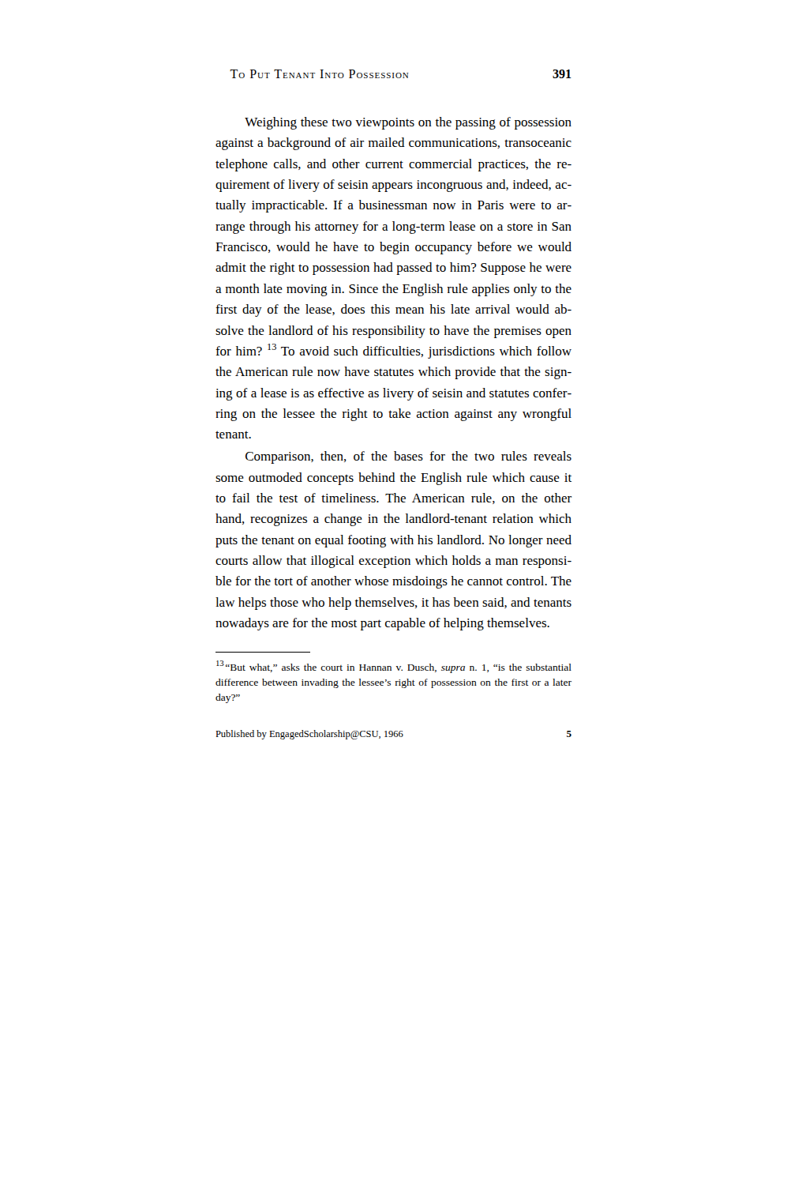To Put Tenant Into Possession 391
Weighing these two viewpoints on the passing of possession against a background of air mailed communications, transoceanic telephone calls, and other current commercial practices, the requirement of livery of seisin appears incongruous and, indeed, actually impracticable. If a businessman now in Paris were to arrange through his attorney for a long-term lease on a store in San Francisco, would he have to begin occupancy before we would admit the right to possession had passed to him? Suppose he were a month late moving in. Since the English rule applies only to the first day of the lease, does this mean his late arrival would absolve the landlord of his responsibility to have the premises open for him? 13 To avoid such difficulties, jurisdictions which follow the American rule now have statutes which provide that the signing of a lease is as effective as livery of seisin and statutes conferring on the lessee the right to take action against any wrongful tenant.
Comparison, then, of the bases for the two rules reveals some outmoded concepts behind the English rule which cause it to fail the test of timeliness. The American rule, on the other hand, recognizes a change in the landlord-tenant relation which puts the tenant on equal footing with his landlord. No longer need courts allow that illogical exception which holds a man responsible for the tort of another whose misdoings he cannot control. The law helps those who help themselves, it has been said, and tenants nowadays are for the most part capable of helping themselves.
13“But what,” asks the court in Hannan v. Dusch, supra n. 1, “is the substantial difference between invading the lessee’s right of possession on the first or a later day?”
Published by EngagedScholarship@CSU, 1966 5